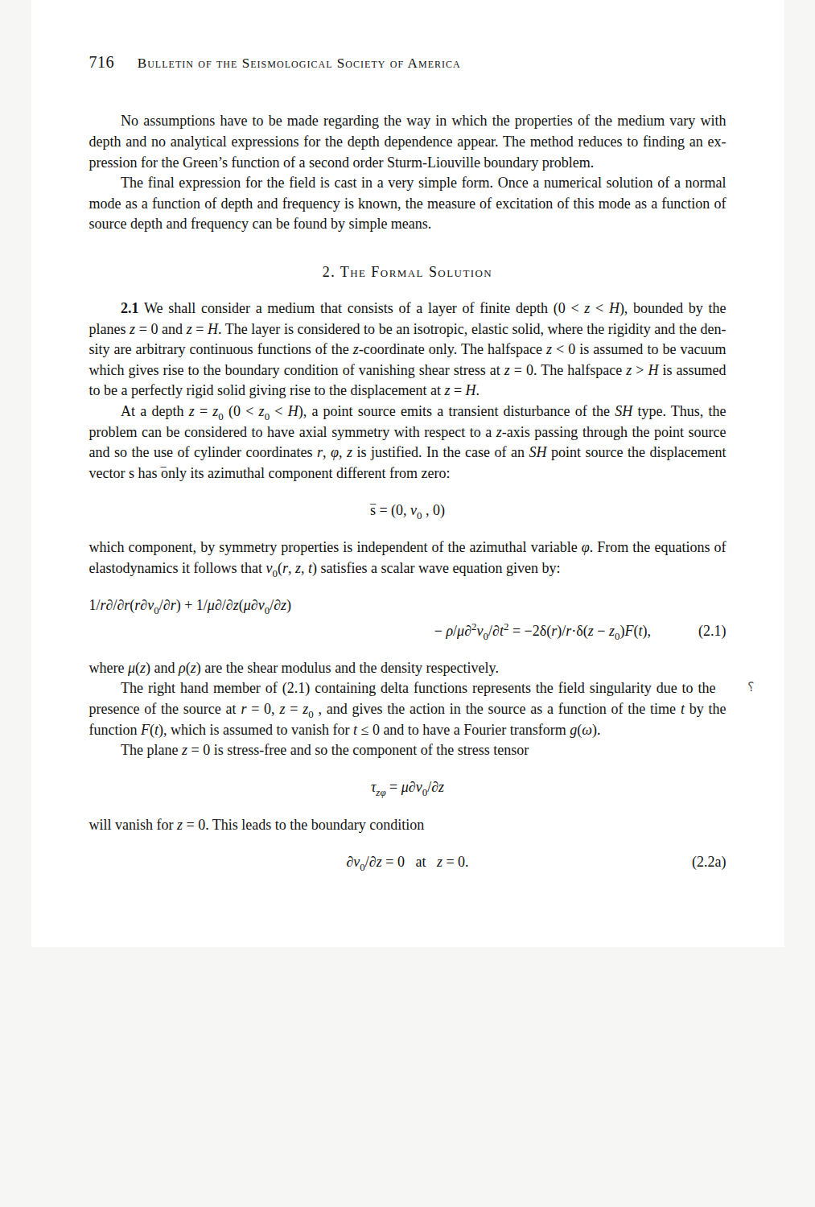716 Bulletin of the Seismological Society of America
No assumptions have to be made regarding the way in which the properties of the medium vary with depth and no analytical expressions for the depth dependence appear. The method reduces to finding an expression for the Green’s function of a second order Sturm-Liouville boundary problem.
The final expression for the field is cast in a very simple form. Once a numerical solution of a normal mode as a function of depth and frequency is known, the measure of excitation of this mode as a function of source depth and frequency can be found by simple means.
2. The Formal Solution
2.1 We shall consider a medium that consists of a layer of finite depth (0 < z < H), bounded by the planes z = 0 and z = H. The layer is considered to be an isotropic, elastic solid, where the rigidity and the density are arbitrary continuous functions of the z-coordinate only. The halfspace z < 0 is assumed to be vacuum which gives rise to the boundary condition of vanishing shear stress at z = 0. The halfspace z > H is assumed to be a perfectly rigid solid giving rise to the displacement at z = H.
At a depth z = z0 (0 < z0 < H), a point source emits a transient disturbance of the SH type. Thus, the problem can be considered to have axial symmetry with respect to a z-axis passing through the point source and so the use of cylinder coordinates r, φ, z is justified. In the case of an SH point source the displacement vector s has only its azimuthal component different from zero:
s = (0, v0 , 0)
which component, by symmetry properties is independent of the azimuthal variable φ. From the equations of elastodynamics it follows that v0(r, z, t) satisfies a scalar wave equation given by:
1/r∂/∂r(r∂v0/∂r) + 1/μ∂/∂z(μ∂v0/∂z) − ρ/μ∂2v0/∂t2 = −2δ(r)/r·δ(z − z0)F(t),
(2.1)
where μ(z) and ρ(z) are the shear modulus and the density respectively.
⸮The right hand member of (2.1) containing delta functions represents the field singularity due to the presence of the source at r = 0, z = z0 , and gives the action in the source as a function of the time t by the function F(t), which is assumed to vanish for t ≤ 0 and to have a Fourier transform g(ω).
The plane z = 0 is stress-free and so the component of the stress tensor
τzφ = μ∂v0/∂z
will vanish for z = 0. This leads to the boundary condition
∂v0/∂z = 0 at z = 0.
(2.2a)